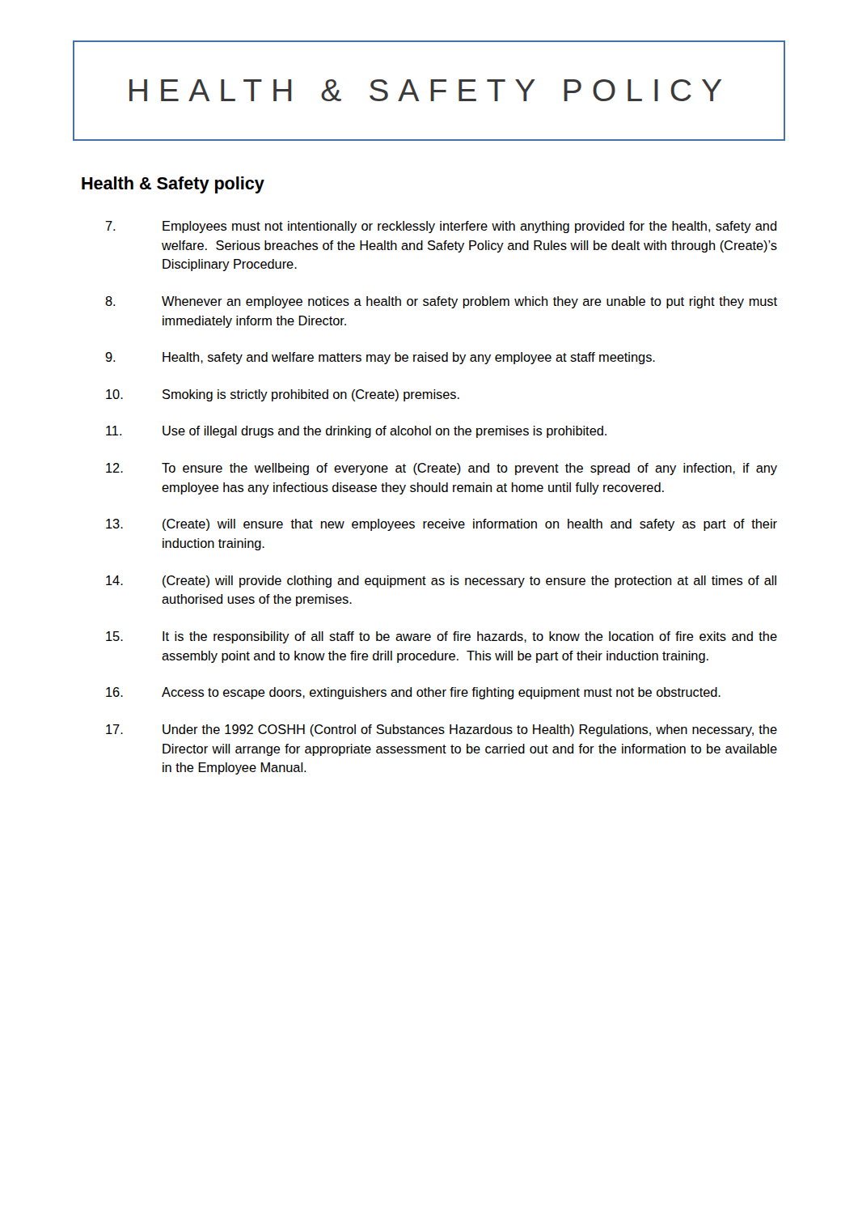HEALTH & SAFETY POLICY
Health & Safety policy
7. Employees must not intentionally or recklessly interfere with anything provided for the health, safety and welfare. Serious breaches of the Health and Safety Policy and Rules will be dealt with through (Create)’s Disciplinary Procedure.
8. Whenever an employee notices a health or safety problem which they are unable to put right they must immediately inform the Director.
9. Health, safety and welfare matters may be raised by any employee at staff meetings.
10. Smoking is strictly prohibited on (Create) premises.
11. Use of illegal drugs and the drinking of alcohol on the premises is prohibited.
12. To ensure the wellbeing of everyone at (Create) and to prevent the spread of any infection, if any employee has any infectious disease they should remain at home until fully recovered.
13.(Create) will ensure that new employees receive information on health and safety as part of their induction training.
14.(Create) will provide clothing and equipment as is necessary to ensure the protection at all times of all authorised uses of the premises.
15. It is the responsibility of all staff to be aware of fire hazards, to know the location of fire exits and the assembly point and to know the fire drill procedure. This will be part of their induction training.
16. Access to escape doors, extinguishers and other fire fighting equipment must not be obstructed.
17. Under the 1992 COSHH (Control of Substances Hazardous to Health) Regulations, when necessary, the Director will arrange for appropriate assessment to be carried out and for the information to be available in the Employee Manual.